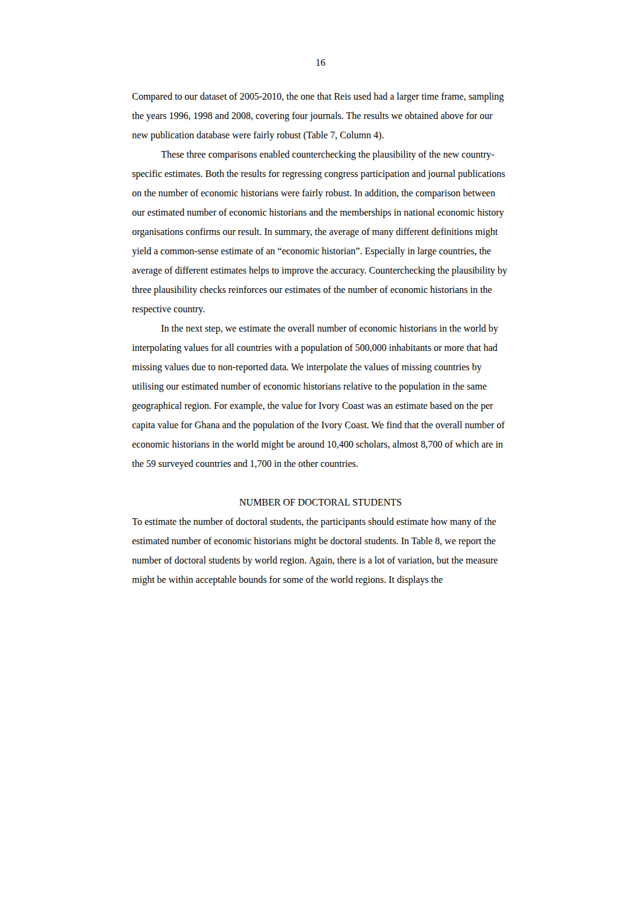16
Compared to our dataset of 2005-2010, the one that Reis used had a larger time frame, sampling the years 1996, 1998 and 2008, covering four journals. The results we obtained above for our new publication database were fairly robust (Table 7, Column 4).
These three comparisons enabled counterchecking the plausibility of the new country-specific estimates. Both the results for regressing congress participation and journal publications on the number of economic historians were fairly robust. In addition, the comparison between our estimated number of economic historians and the memberships in national economic history organisations confirms our result. In summary, the average of many different definitions might yield a common-sense estimate of an “economic historian”. Especially in large countries, the average of different estimates helps to improve the accuracy. Counterchecking the plausibility by three plausibility checks reinforces our estimates of the number of economic historians in the respective country.
In the next step, we estimate the overall number of economic historians in the world by interpolating values for all countries with a population of 500,000 inhabitants or more that had missing values due to non-reported data. We interpolate the values of missing countries by utilising our estimated number of economic historians relative to the population in the same geographical region. For example, the value for Ivory Coast was an estimate based on the per capita value for Ghana and the population of the Ivory Coast. We find that the overall number of economic historians in the world might be around 10,400 scholars, almost 8,700 of which are in the 59 surveyed countries and 1,700 in the other countries.
Number of Doctoral Students
To estimate the number of doctoral students, the participants should estimate how many of the estimated number of economic historians might be doctoral students. In Table 8, we report the number of doctoral students by world region. Again, there is a lot of variation, but the measure might be within acceptable bounds for some of the world regions. It displays the